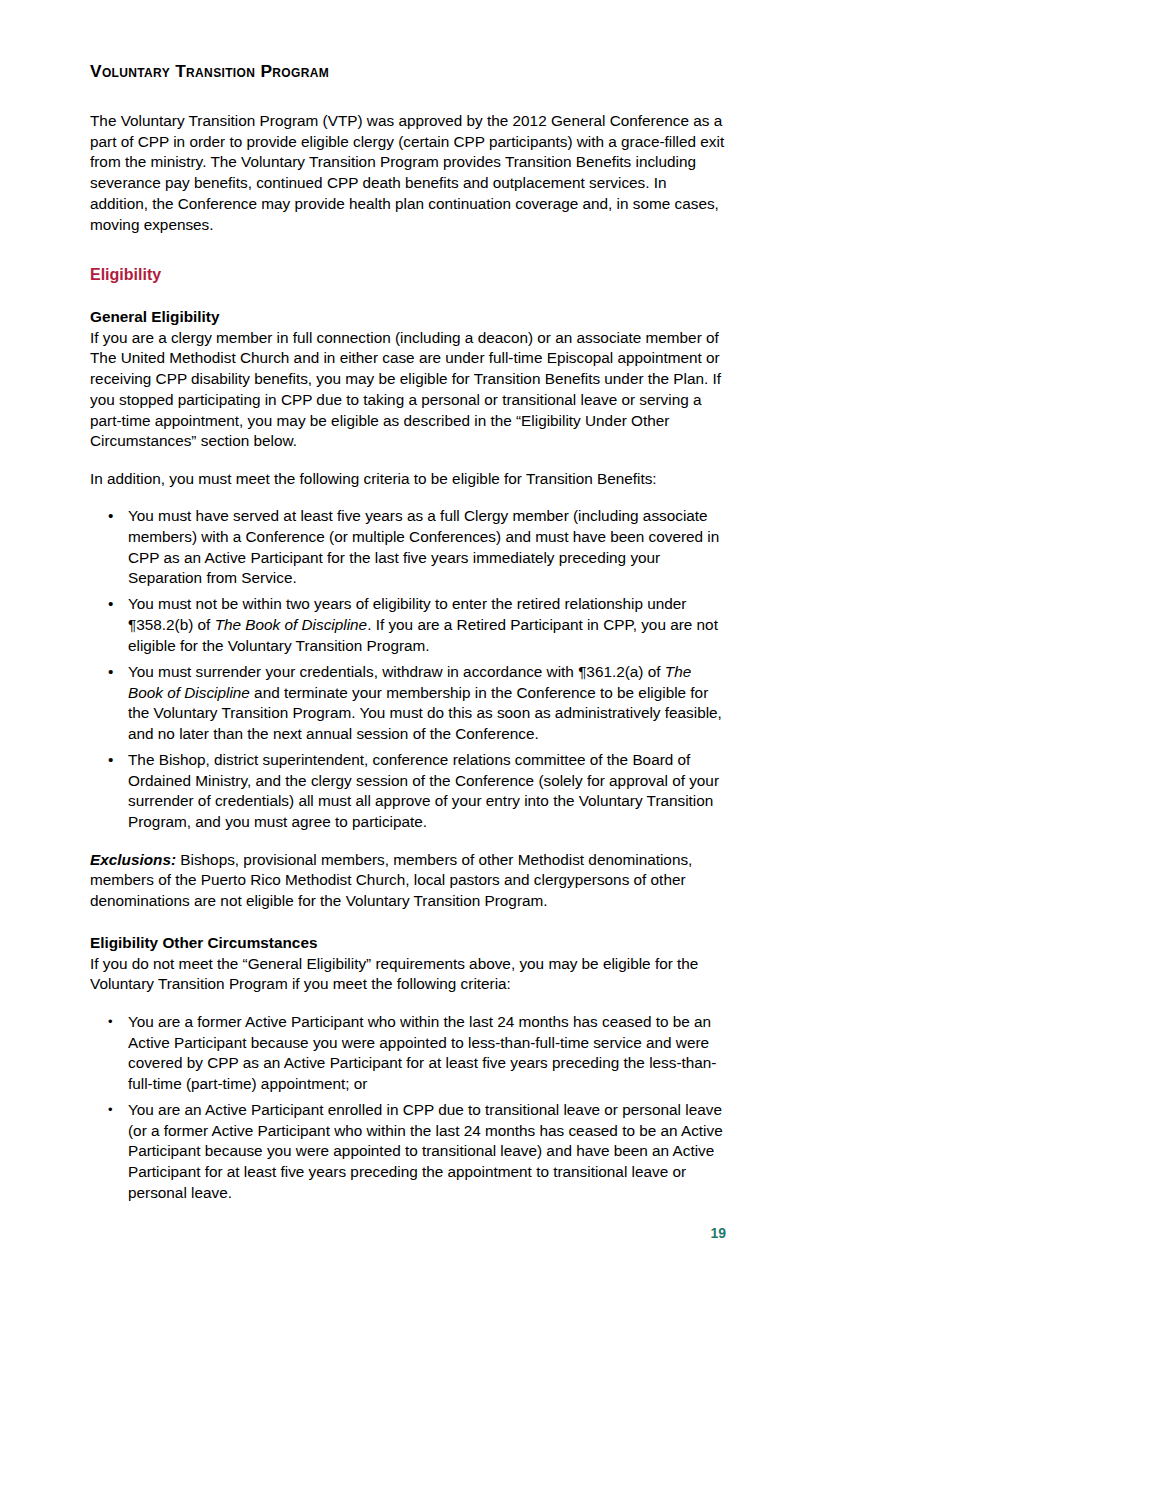Voluntary Transition Program
The Voluntary Transition Program (VTP) was approved by the 2012 General Conference as a part of CPP in order to provide eligible clergy (certain CPP participants) with a grace-filled exit from the ministry. The Voluntary Transition Program provides Transition Benefits including severance pay benefits, continued CPP death benefits and outplacement services. In addition, the Conference may provide health plan continuation coverage and, in some cases, moving expenses.
Eligibility
General Eligibility
If you are a clergy member in full connection (including a deacon) or an associate member of The United Methodist Church and in either case are under full-time Episcopal appointment or receiving CPP disability benefits, you may be eligible for Transition Benefits under the Plan. If you stopped participating in CPP due to taking a personal or transitional leave or serving a part-time appointment, you may be eligible as described in the “Eligibility Under Other Circumstances” section below.
In addition, you must meet the following criteria to be eligible for Transition Benefits:
You must have served at least five years as a full Clergy member (including associate members) with a Conference (or multiple Conferences) and must have been covered in CPP as an Active Participant for the last five years immediately preceding your Separation from Service.
You must not be within two years of eligibility to enter the retired relationship under ¶358.2(b) of The Book of Discipline. If you are a Retired Participant in CPP, you are not eligible for the Voluntary Transition Program.
You must surrender your credentials, withdraw in accordance with ¶361.2(a) of The Book of Discipline and terminate your membership in the Conference to be eligible for the Voluntary Transition Program. You must do this as soon as administratively feasible, and no later than the next annual session of the Conference.
The Bishop, district superintendent, conference relations committee of the Board of Ordained Ministry, and the clergy session of the Conference (solely for approval of your surrender of credentials) all must all approve of your entry into the Voluntary Transition Program, and you must agree to participate.
Exclusions: Bishops, provisional members, members of other Methodist denominations, members of the Puerto Rico Methodist Church, local pastors and clergypersons of other denominations are not eligible for the Voluntary Transition Program.
Eligibility Other Circumstances
If you do not meet the “General Eligibility” requirements above, you may be eligible for the Voluntary Transition Program if you meet the following criteria:
You are a former Active Participant who within the last 24 months has ceased to be an Active Participant because you were appointed to less-than-full-time service and were covered by CPP as an Active Participant for at least five years preceding the less-than-full-time (part-time) appointment; or
You are an Active Participant enrolled in CPP due to transitional leave or personal leave (or a former Active Participant who within the last 24 months has ceased to be an Active Participant because you were appointed to transitional leave) and have been an Active Participant for at least five years preceding the appointment to transitional leave or personal leave.
19